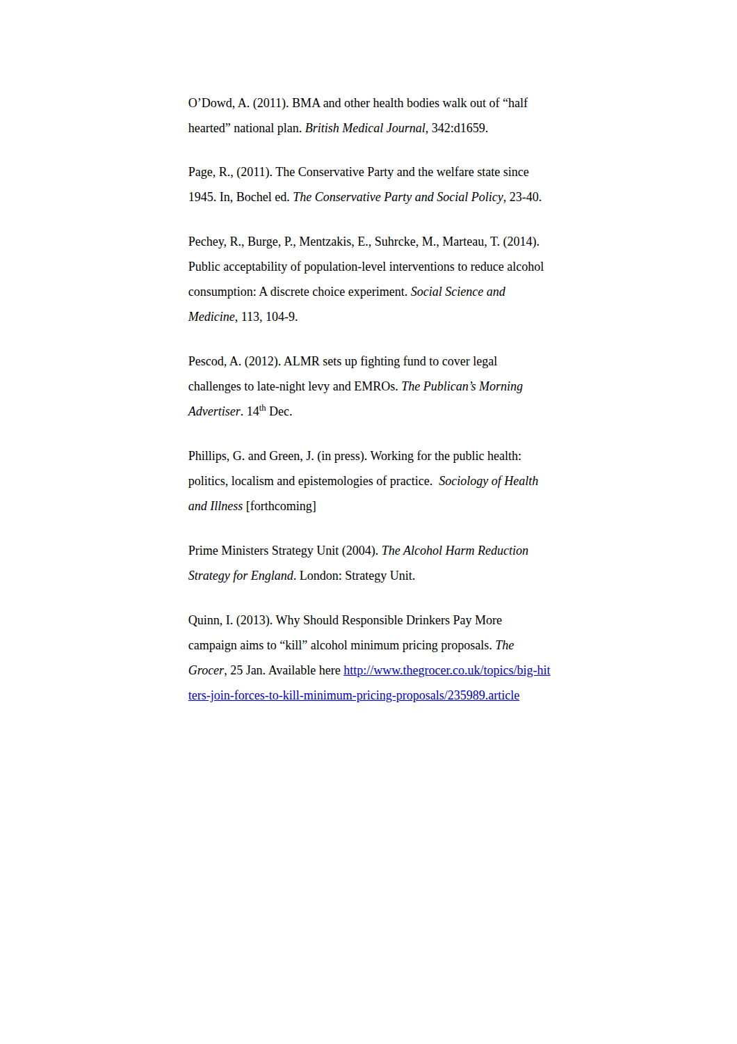O’Dowd, A. (2011). BMA and other health bodies walk out of “half hearted” national plan. British Medical Journal, 342:d1659.
Page, R., (2011). The Conservative Party and the welfare state since 1945. In, Bochel ed. The Conservative Party and Social Policy, 23-40.
Pechey, R., Burge, P., Mentzakis, E., Suhrcke, M., Marteau, T. (2014). Public acceptability of population-level interventions to reduce alcohol consumption: A discrete choice experiment. Social Science and Medicine, 113, 104-9.
Pescod, A. (2012). ALMR sets up fighting fund to cover legal challenges to late-night levy and EMROs. The Publican’s Morning Advertiser. 14th Dec.
Phillips, G. and Green, J. (in press). Working for the public health: politics, localism and epistemologies of practice. Sociology of Health and Illness [forthcoming]
Prime Ministers Strategy Unit (2004). The Alcohol Harm Reduction Strategy for England. London: Strategy Unit.
Quinn, I. (2013). Why Should Responsible Drinkers Pay More campaign aims to “kill” alcohol minimum pricing proposals. The Grocer, 25 Jan. Available here http://www.thegrocer.co.uk/topics/big-hitters-join-forces-to-kill-minimum-pricing-proposals/235989.article